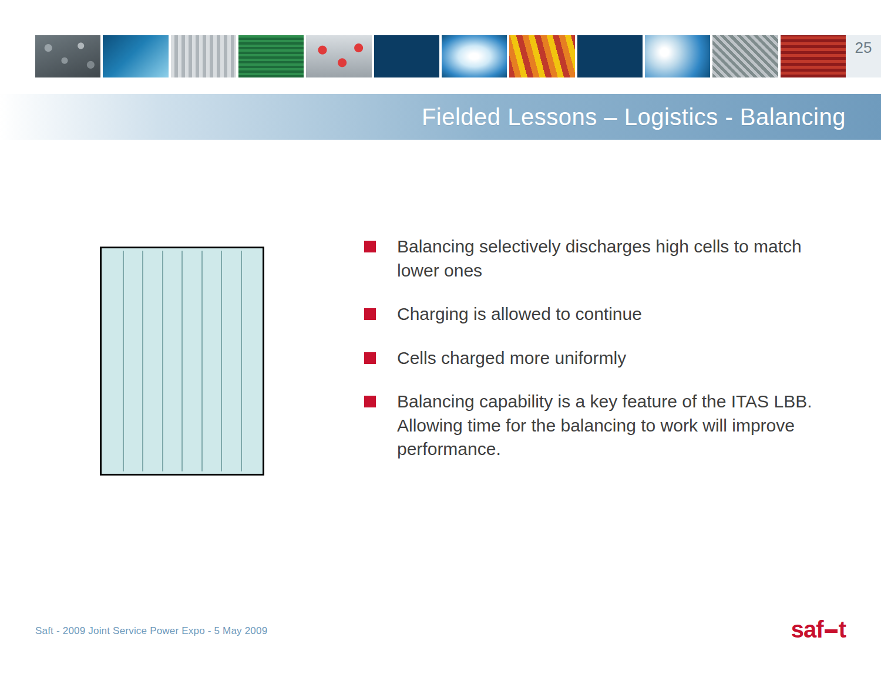25
Fielded Lessons – Logistics - Balancing
Balancing selectively discharges high cells to match lower ones
Charging is allowed to continue
Cells charged more uniformly
Balancing capability is a key feature of the ITAS LBB. Allowing time for the balancing to work will improve performance.
Saft - 2009 Joint Service Power Expo - 5 May 2009
saf t